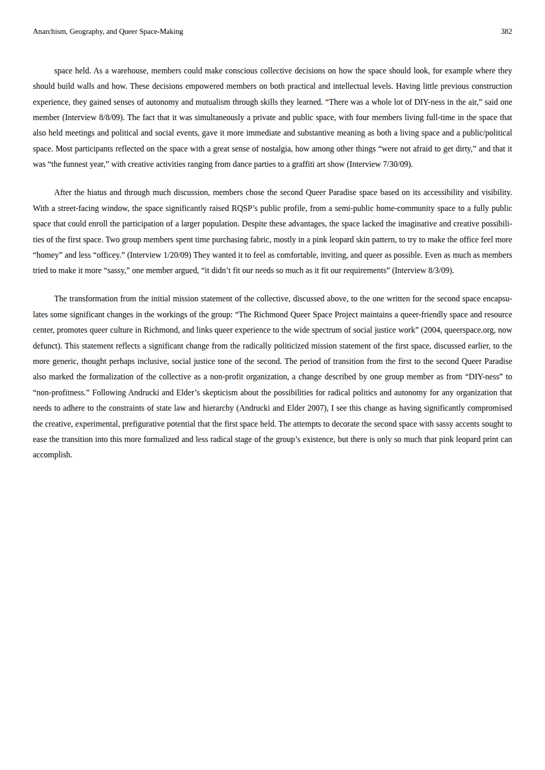Anarchism, Geography, and Queer Space-Making 382
space held. As a warehouse, members could make conscious collective decisions on how the space should look, for example where they should build walls and how. These decisions empowered members on both practical and intellectual levels. Having little previous construction experience, they gained senses of autonomy and mutualism through skills they learned. “There was a whole lot of DIY-ness in the air,” said one member (Interview 8/8/09). The fact that it was simultaneously a private and public space, with four members living full-time in the space that also held meetings and political and social events, gave it more immediate and substantive meaning as both a living space and a public/political space. Most participants reflected on the space with a great sense of nostalgia, how among other things “were not afraid to get dirty,” and that it was “the funnest year,” with creative activities ranging from dance parties to a graffiti art show (Interview 7/30/09).
After the hiatus and through much discussion, members chose the second Queer Paradise space based on its accessibility and visibility. With a street-facing window, the space significantly raised RQSP’s public profile, from a semi-public home-community space to a fully public space that could enroll the participation of a larger population. Despite these advantages, the space lacked the imaginative and creative possibilities of the first space. Two group members spent time purchasing fabric, mostly in a pink leopard skin pattern, to try to make the office feel more “homey” and less “officey.” (Interview 1/20/09) They wanted it to feel as comfortable, inviting, and queer as possible. Even as much as members tried to make it more “sassy,” one member argued, “it didn’t fit our needs so much as it fit our requirements” (Interview 8/3/09).
The transformation from the initial mission statement of the collective, discussed above, to the one written for the second space encapsulates some significant changes in the workings of the group: “The Richmond Queer Space Project maintains a queer-friendly space and resource center, promotes queer culture in Richmond, and links queer experience to the wide spectrum of social justice work” (2004, queerspace.org, now defunct). This statement reflects a significant change from the radically politicized mission statement of the first space, discussed earlier, to the more generic, thought perhaps inclusive, social justice tone of the second. The period of transition from the first to the second Queer Paradise also marked the formalization of the collective as a non-profit organization, a change described by one group member as from “DIY-ness” to “non-profitness.” Following Andrucki and Elder’s skepticism about the possibilities for radical politics and autonomy for any organization that needs to adhere to the constraints of state law and hierarchy (Andrucki and Elder 2007), I see this change as having significantly compromised the creative, experimental, prefigurative potential that the first space held. The attempts to decorate the second space with sassy accents sought to ease the transition into this more formalized and less radical stage of the group’s existence, but there is only so much that pink leopard print can accomplish.